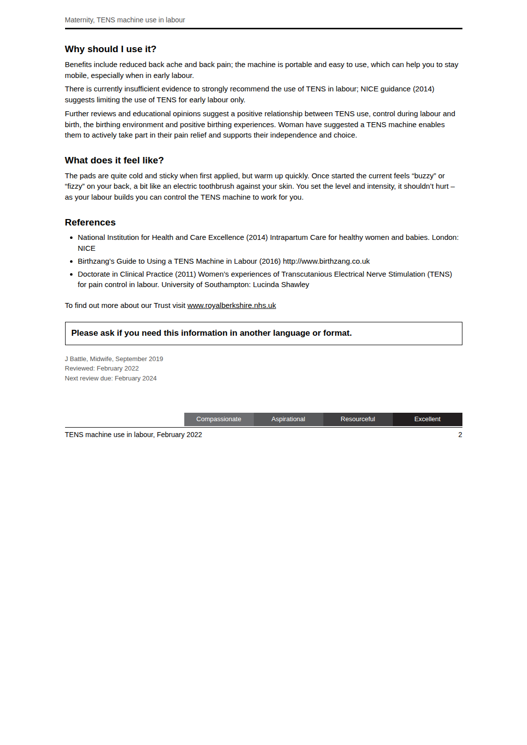Maternity, TENS machine use in labour
Why should I use it?
Benefits include reduced back ache and back pain; the machine is portable and easy to use, which can help you to stay mobile, especially when in early labour.
There is currently insufficient evidence to strongly recommend the use of TENS in labour; NICE guidance (2014) suggests limiting the use of TENS for early labour only.
Further reviews and educational opinions suggest a positive relationship between TENS use, control during labour and birth, the birthing environment and positive birthing experiences. Woman have suggested a TENS machine enables them to actively take part in their pain relief and supports their independence and choice.
What does it feel like?
The pads are quite cold and sticky when first applied, but warm up quickly. Once started the current feels “buzzy” or “fizzy” on your back, a bit like an electric toothbrush against your skin. You set the level and intensity, it shouldn’t hurt – as your labour builds you can control the TENS machine to work for you.
References
National Institution for Health and Care Excellence (2014) Intrapartum Care for healthy women and babies. London: NICE
Birthzang’s Guide to Using a TENS Machine in Labour (2016) http://www.birthzang.co.uk
Doctorate in Clinical Practice (2011) Women’s experiences of Transcutanious Electrical Nerve Stimulation (TENS) for pain control in labour. University of Southampton: Lucinda Shawley
To find out more about our Trust visit www.royalberkshire.nhs.uk
Please ask if you need this information in another language or format.
J Battle, Midwife, September 2019
Reviewed: February 2022
Next review due: February 2024
Compassionate
Aspirational
Resourceful
Excellent
TENS machine use in labour, February 2022 2